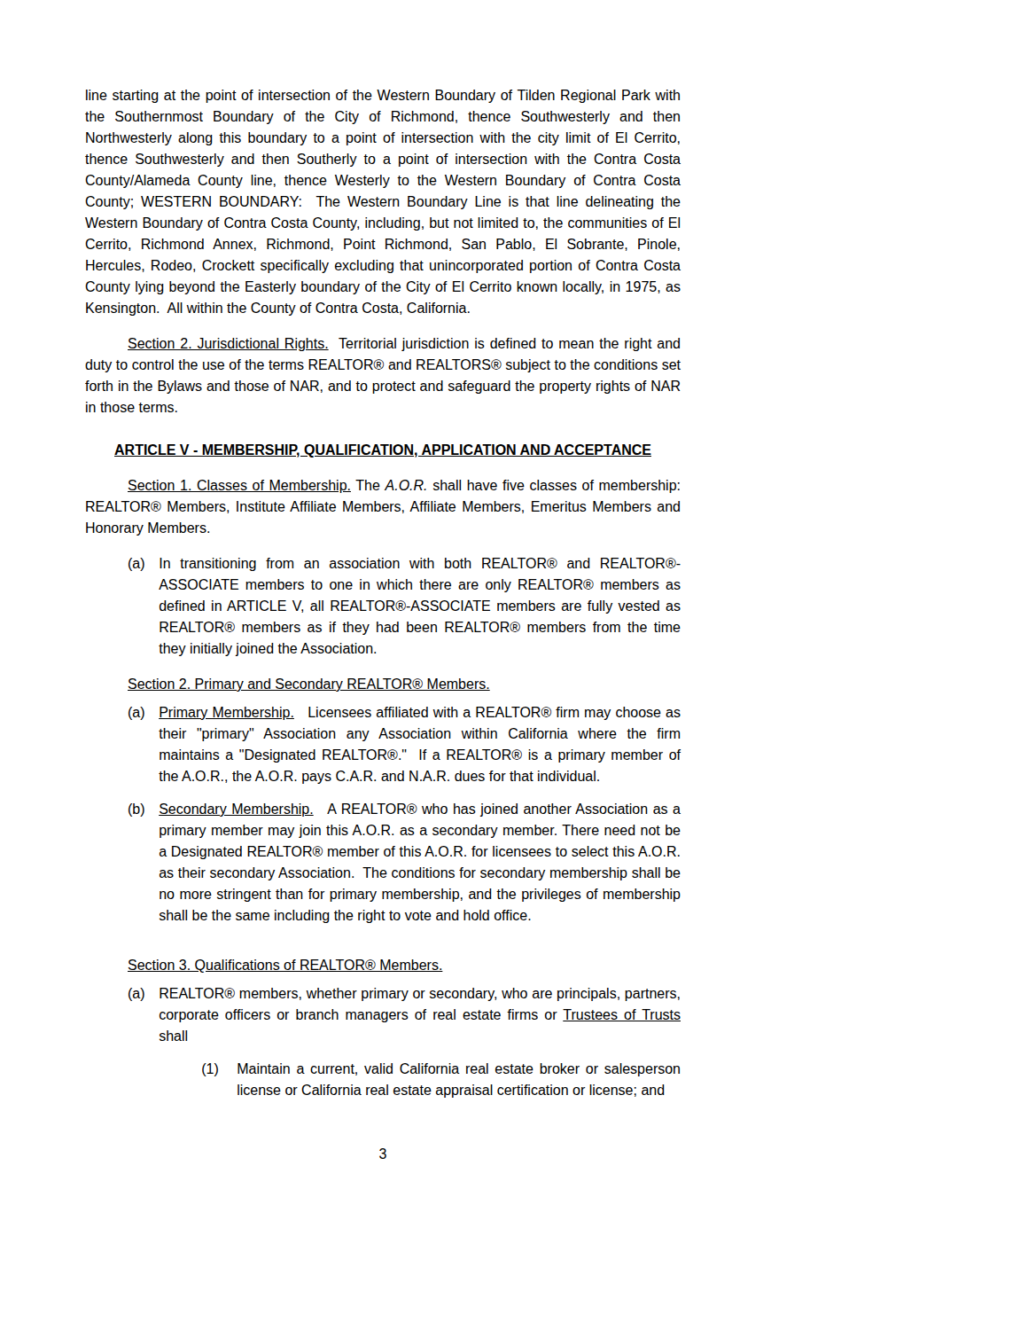line starting at the point of intersection of the Western Boundary of Tilden Regional Park with the Southernmost Boundary of the City of Richmond, thence Southwesterly and then Northwesterly along this boundary to a point of intersection with the city limit of El Cerrito, thence Southwesterly and then Southerly to a point of intersection with the Contra Costa County/Alameda County line, thence Westerly to the Western Boundary of Contra Costa County; WESTERN BOUNDARY: The Western Boundary Line is that line delineating the Western Boundary of Contra Costa County, including, but not limited to, the communities of El Cerrito, Richmond Annex, Richmond, Point Richmond, San Pablo, El Sobrante, Pinole, Hercules, Rodeo, Crockett specifically excluding that unincorporated portion of Contra Costa County lying beyond the Easterly boundary of the City of El Cerrito known locally, in 1975, as Kensington. All within the County of Contra Costa, California.
Section 2. Jurisdictional Rights. Territorial jurisdiction is defined to mean the right and duty to control the use of the terms REALTOR® and REALTORS® subject to the conditions set forth in the Bylaws and those of NAR, and to protect and safeguard the property rights of NAR in those terms.
ARTICLE V - MEMBERSHIP, QUALIFICATION, APPLICATION AND ACCEPTANCE
Section 1. Classes of Membership. The A.O.R. shall have five classes of membership: REALTOR® Members, Institute Affiliate Members, Affiliate Members, Emeritus Members and Honorary Members.
(a)
In transitioning from an association with both REALTOR® and REALTOR®-ASSOCIATE members to one in which there are only REALTOR® members as defined in ARTICLE V, all REALTOR®-ASSOCIATE members are fully vested as REALTOR® members as if they had been REALTOR® members from the time they initially joined the Association.
Section 2. Primary and Secondary REALTOR® Members.
(a)
Primary Membership. Licensees affiliated with a REALTOR® firm may choose as their "primary" Association any Association within California where the firm maintains a "Designated REALTOR®." If a REALTOR® is a primary member of the A.O.R., the A.O.R. pays C.A.R. and N.A.R. dues for that individual.
(b)
Secondary Membership. A REALTOR® who has joined another Association as a primary member may join this A.O.R. as a secondary member. There need not be a Designated REALTOR® member of this A.O.R. for licensees to select this A.O.R. as their secondary Association. The conditions for secondary membership shall be no more stringent than for primary membership, and the privileges of membership shall be the same including the right to vote and hold office.
Section 3. Qualifications of REALTOR® Members.
(a)
REALTOR® members, whether primary or secondary, who are principals, partners, corporate officers or branch managers of real estate firms or Trustees of Trusts shall
(1)
Maintain a current, valid California real estate broker or salesperson license or California real estate appraisal certification or license; and
3